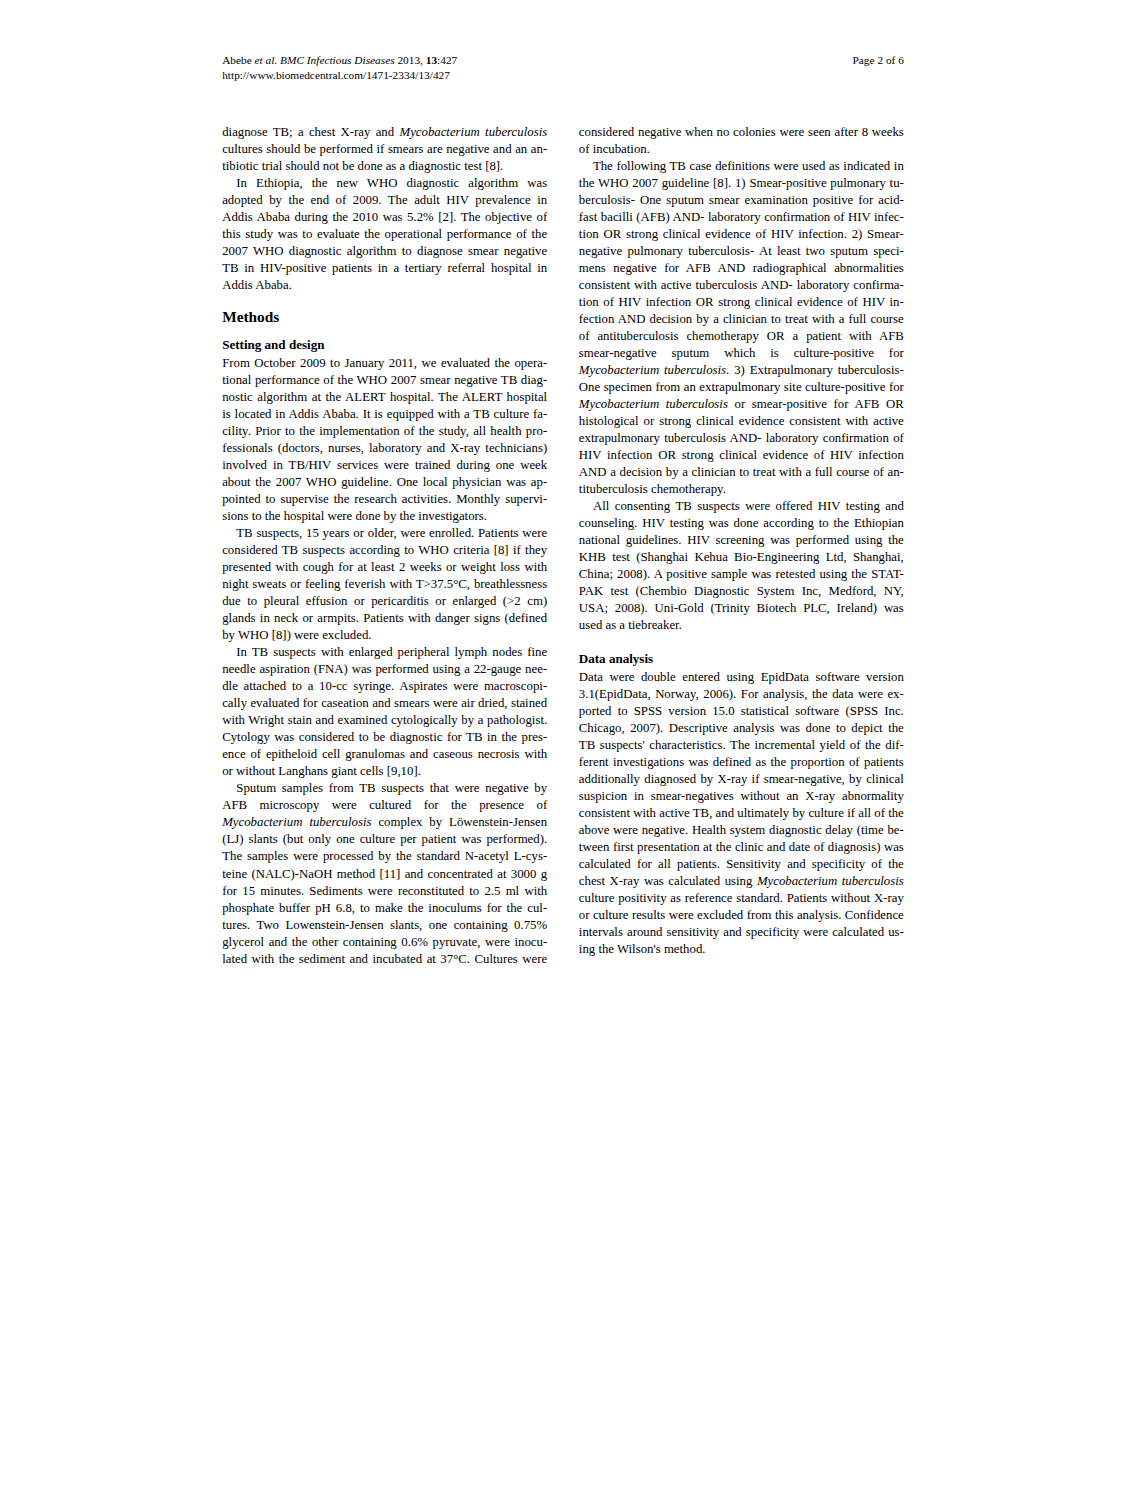Abebe et al. BMC Infectious Diseases 2013, 13:427
http://www.biomedcentral.com/1471-2334/13/427
Page 2 of 6
diagnose TB; a chest X-ray and Mycobacterium tuberculosis cultures should be performed if smears are negative and an antibiotic trial should not be done as a diagnostic test [8].
In Ethiopia, the new WHO diagnostic algorithm was adopted by the end of 2009. The adult HIV prevalence in Addis Ababa during the 2010 was 5.2% [2]. The objective of this study was to evaluate the operational performance of the 2007 WHO diagnostic algorithm to diagnose smear negative TB in HIV-positive patients in a tertiary referral hospital in Addis Ababa.
Methods
Setting and design
From October 2009 to January 2011, we evaluated the operational performance of the WHO 2007 smear negative TB diagnostic algorithm at the ALERT hospital. The ALERT hospital is located in Addis Ababa. It is equipped with a TB culture facility. Prior to the implementation of the study, all health professionals (doctors, nurses, laboratory and X-ray technicians) involved in TB/HIV services were trained during one week about the 2007 WHO guideline. One local physician was appointed to supervise the research activities. Monthly supervisions to the hospital were done by the investigators.
TB suspects, 15 years or older, were enrolled. Patients were considered TB suspects according to WHO criteria [8] if they presented with cough for at least 2 weeks or weight loss with night sweats or feeling feverish with T>37.5°C, breathlessness due to pleural effusion or pericarditis or enlarged (>2 cm) glands in neck or armpits. Patients with danger signs (defined by WHO [8]) were excluded.
In TB suspects with enlarged peripheral lymph nodes fine needle aspiration (FNA) was performed using a 22-gauge needle attached to a 10-cc syringe. Aspirates were macroscopically evaluated for caseation and smears were air dried, stained with Wright stain and examined cytologically by a pathologist. Cytology was considered to be diagnostic for TB in the presence of epitheloid cell granulomas and caseous necrosis with or without Langhans giant cells [9,10].
Sputum samples from TB suspects that were negative by AFB microscopy were cultured for the presence of Mycobacterium tuberculosis complex by Löwenstein-Jensen (LJ) slants (but only one culture per patient was performed). The samples were processed by the standard N-acetyl L-cysteine (NALC)-NaOH method [11] and concentrated at 3000 g for 15 minutes. Sediments were reconstituted to 2.5 ml with phosphate buffer pH 6.8, to make the inoculums for the cultures. Two Lowenstein-Jensen slants, one containing 0.75% glycerol and the other containing 0.6% pyruvate, were inoculated with the sediment and incubated at 37°C. Cultures were considered negative when no colonies were seen after 8 weeks of incubation.
The following TB case definitions were used as indicated in the WHO 2007 guideline [8]. 1) Smear-positive pulmonary tuberculosis- One sputum smear examination positive for acid-fast bacilli (AFB) AND- laboratory confirmation of HIV infection OR strong clinical evidence of HIV infection. 2) Smear-negative pulmonary tuberculosis- At least two sputum specimens negative for AFB AND radiographical abnormalities consistent with active tuberculosis AND- laboratory confirmation of HIV infection OR strong clinical evidence of HIV infection AND decision by a clinician to treat with a full course of antituberculosis chemotherapy OR a patient with AFB smear-negative sputum which is culture-positive for Mycobacterium tuberculosis. 3) Extrapulmonary tuberculosis- One specimen from an extrapulmonary site culture-positive for Mycobacterium tuberculosis or smear-positive for AFB OR histological or strong clinical evidence consistent with active extrapulmonary tuberculosis AND- laboratory confirmation of HIV infection OR strong clinical evidence of HIV infection AND a decision by a clinician to treat with a full course of antituberculosis chemotherapy.
All consenting TB suspects were offered HIV testing and counseling. HIV testing was done according to the Ethiopian national guidelines. HIV screening was performed using the KHB test (Shanghai Kehua Bio-Engineering Ltd, Shanghai, China; 2008). A positive sample was retested using the STAT-PAK test (Chembio Diagnostic System Inc, Medford, NY, USA; 2008). Uni-Gold (Trinity Biotech PLC, Ireland) was used as a tiebreaker.
Data analysis
Data were double entered using EpidData software version 3.1(EpidData, Norway, 2006). For analysis, the data were exported to SPSS version 15.0 statistical software (SPSS Inc. Chicago, 2007). Descriptive analysis was done to depict the TB suspects' characteristics. The incremental yield of the different investigations was defined as the proportion of patients additionally diagnosed by X-ray if smear-negative, by clinical suspicion in smear-negatives without an X-ray abnormality consistent with active TB, and ultimately by culture if all of the above were negative. Health system diagnostic delay (time between first presentation at the clinic and date of diagnosis) was calculated for all patients. Sensitivity and specificity of the chest X-ray was calculated using Mycobacterium tuberculosis culture positivity as reference standard. Patients without X-ray or culture results were excluded from this analysis. Confidence intervals around sensitivity and specificity were calculated using the Wilson's method.